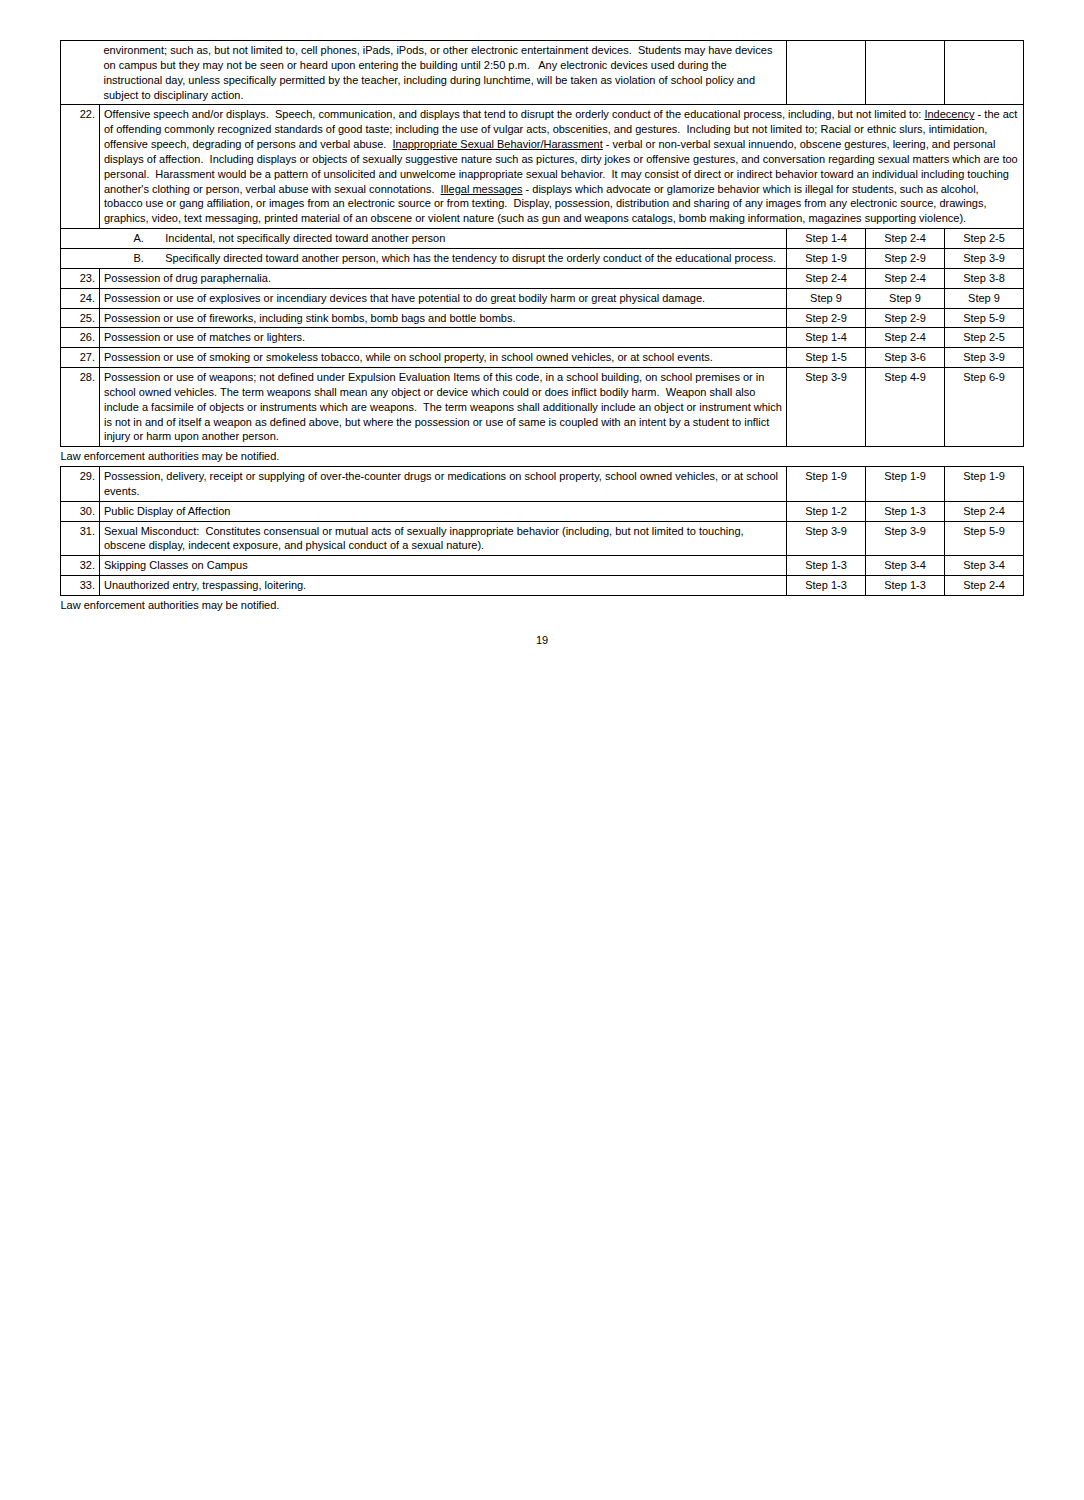| | environment; such as, but not limited to, cell phones, iPads, iPods, or other electronic entertainment devices. Students may have devices on campus but they may not be seen or heard upon entering the building until 2:50 p.m. Any electronic devices used during the instructional day, unless specifically permitted by the teacher, including during lunchtime, will be taken as violation of school policy and subject to disciplinary action. | | | |
| 22. | Offensive speech and/or displays. Speech, communication, and displays that tend to disrupt the orderly conduct of the educational process, including, but not limited to: Indecency - the act of offending commonly recognized standards of good taste; including the use of vulgar acts, obscenities, and gestures. Including but not limited to; Racial or ethnic slurs, intimidation, offensive speech, degrading of persons and verbal abuse. Inappropriate Sexual Behavior/Harassment - verbal or non-verbal sexual innuendo, obscene gestures, leering, and personal displays of affection. Including displays or objects of sexually suggestive nature such as pictures, dirty jokes or offensive gestures, and conversation regarding sexual matters which are too personal. Harassment would be a pattern of unsolicited and unwelcome inappropriate sexual behavior. It may consist of direct or indirect behavior toward an individual including touching another's clothing or person, verbal abuse with sexual connotations. Illegal messages - displays which advocate or glamorize behavior which is illegal for students, such as alcohol, tobacco use or gang affiliation, or images from an electronic source or from texting. Display, possession, distribution and sharing of any images from any electronic source, drawings, graphics, video, text messaging, printed material of an obscene or violent nature (such as gun and weapons catalogs, bomb making information, magazines supporting violence). |
| | A. Incidental, not specifically directed toward another person | Step 1-4 | Step 2-4 | Step 2-5 |
| | B. Specifically directed toward another person, which has the tendency to disrupt the orderly conduct of the educational process. | Step 1-9 | Step 2-9 | Step 3-9 |
| 23. | Possession of drug paraphernalia. | Step 2-4 | Step 2-4 | Step 3-8 |
| 24. | Possession or use of explosives or incendiary devices that have potential to do great bodily harm or great physical damage. | Step 9 | Step 9 | Step 9 |
| 25. | Possession or use of fireworks, including stink bombs, bomb bags and bottle bombs. | Step 2-9 | Step 2-9 | Step 5-9 |
| 26. | Possession or use of matches or lighters. | Step 1-4 | Step 2-4 | Step 2-5 |
| 27. | Possession or use of smoking or smokeless tobacco, while on school property, in school owned vehicles, or at school events. | Step 1-5 | Step 3-6 | Step 3-9 |
| 28. | Possession or use of weapons; not defined under Expulsion Evaluation Items of this code, in a school building, on school premises or in school owned vehicles. The term weapons shall mean any object or device which could or does inflict bodily harm. Weapon shall also include a facsimile of objects or instruments which are weapons. The term weapons shall additionally include an object or instrument which is not in and of itself a weapon as defined above, but where the possession or use of same is coupled with an intent by a student to inflict injury or harm upon another person. | Step 3-9 | Step 4-9 | Step 6-9 |
| Law enforcement authorities may be notified. |
| 29. | Possession, delivery, receipt or supplying of over-the-counter drugs or medications on school property, school owned vehicles, or at school events. | Step 1-9 | Step 1-9 | Step 1-9 |
| 30. | Public Display of Affection | Step 1-2 | Step 1-3 | Step 2-4 |
| 31. | Sexual Misconduct: Constitutes consensual or mutual acts of sexually inappropriate behavior (including, but not limited to touching, obscene display, indecent exposure, and physical conduct of a sexual nature). | Step 3-9 | Step 3-9 | Step 5-9 |
| 32. | Skipping Classes on Campus | Step 1-3 | Step 3-4 | Step 3-4 |
| 33. | Unauthorized entry, trespassing, loitering. | Step 1-3 | Step 1-3 | Step 2-4 |
| Law enforcement authorities may be notified. |
19